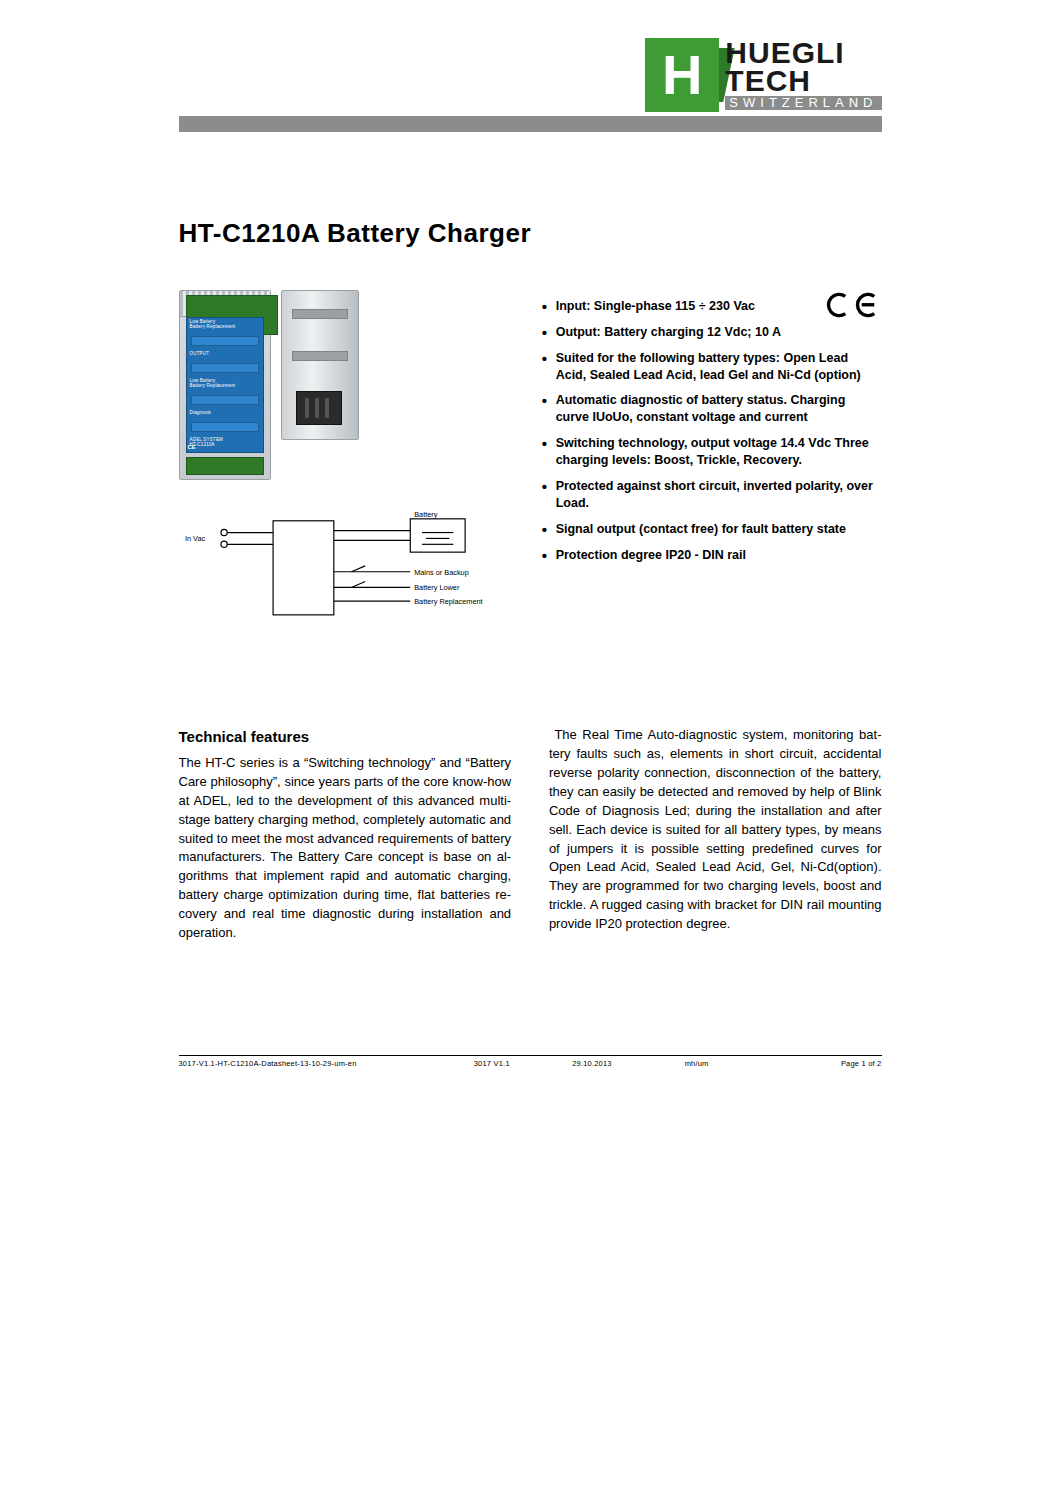HUEGLI TECH SWITZERLAND
HT-C1210A Battery Charger
Low Battery
Battery Replacement
OUTPUT
Low Battery
Battery Replacement
Diagnosis
ADEL SYSTEM
HT-C1210A
CE
In Vac Battery Mains or Backup Battery Lower Battery Replacement
Input: Single-phase 115 ÷ 230 Vac
Output: Battery charging 12 Vdc; 10 A
Suited for the following battery types: Open Lead Acid, Sealed Lead Acid, lead Gel and Ni-Cd (option)
Automatic diagnostic of battery status. Charging curve IUoUo, constant voltage and current
Switching technology, output voltage 14.4 Vdc Three charging levels: Boost, Trickle, Recovery.
Protected against short circuit, inverted polarity, over Load.
Signal output (contact free) for fault battery state
Protection degree IP20 - DIN rail
Technical features
The HT-C series is a “Switching technology” and “Battery Care philosophy”, since years parts of the core know-how at ADEL, led to the development of this advanced multi-stage battery charging method, completely automatic and suited to meet the most advanced requirements of battery manufacturers. The Battery Care concept is base on algorithms that implement rapid and automatic charging, battery charge optimization during time, flat batteries recovery and real time diagnostic during installation and operation.
The Real Time Auto-diagnostic system, monitoring battery faults such as, elements in short circuit, accidental reverse polarity connection, disconnection of the battery, they can easily be detected and removed by help of Blink Code of Diagnosis Led; during the installation and after sell. Each device is suited for all battery types, by means of jumpers it is possible setting predefined curves for Open Lead Acid, Sealed Lead Acid, Gel, Ni-Cd(option). They are programmed for two charging levels, boost and trickle. A rugged casing with bracket for DIN rail mounting provide IP20 protection degree.
3017-V1.1-HT-C1210A-Datasheet-13-10-29-um-en
3017 V1.1
29.10.2013
mh/um
Page 1 of 2